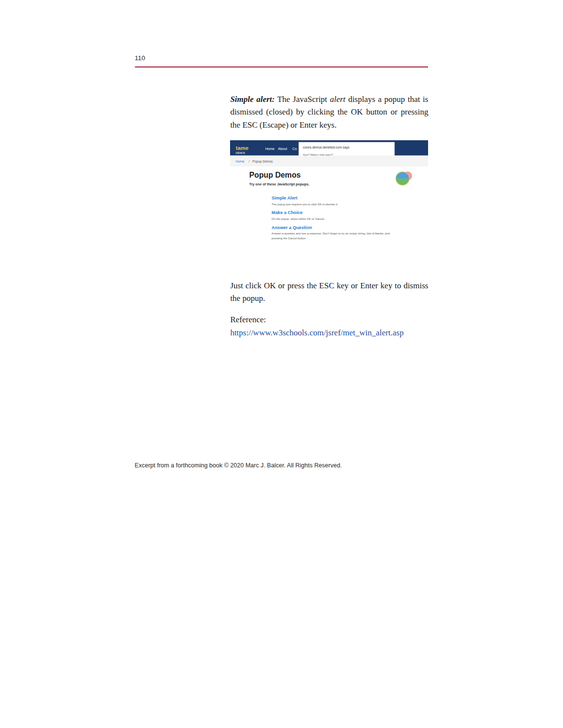110
Simple alert: The JavaScript alert displays a popup that is dismissed (closed) by clicking the OK button or pressing the ESC (Escape) or Enter keys.
Just click OK or press the ESC key or Enter key to dismiss the popup.
Reference:
https://www.w3schools.com/jsref/met_win_alert.asp
Excerpt from a forthcoming book © 2020 Marc J. Balcer. All Rights Reserved.